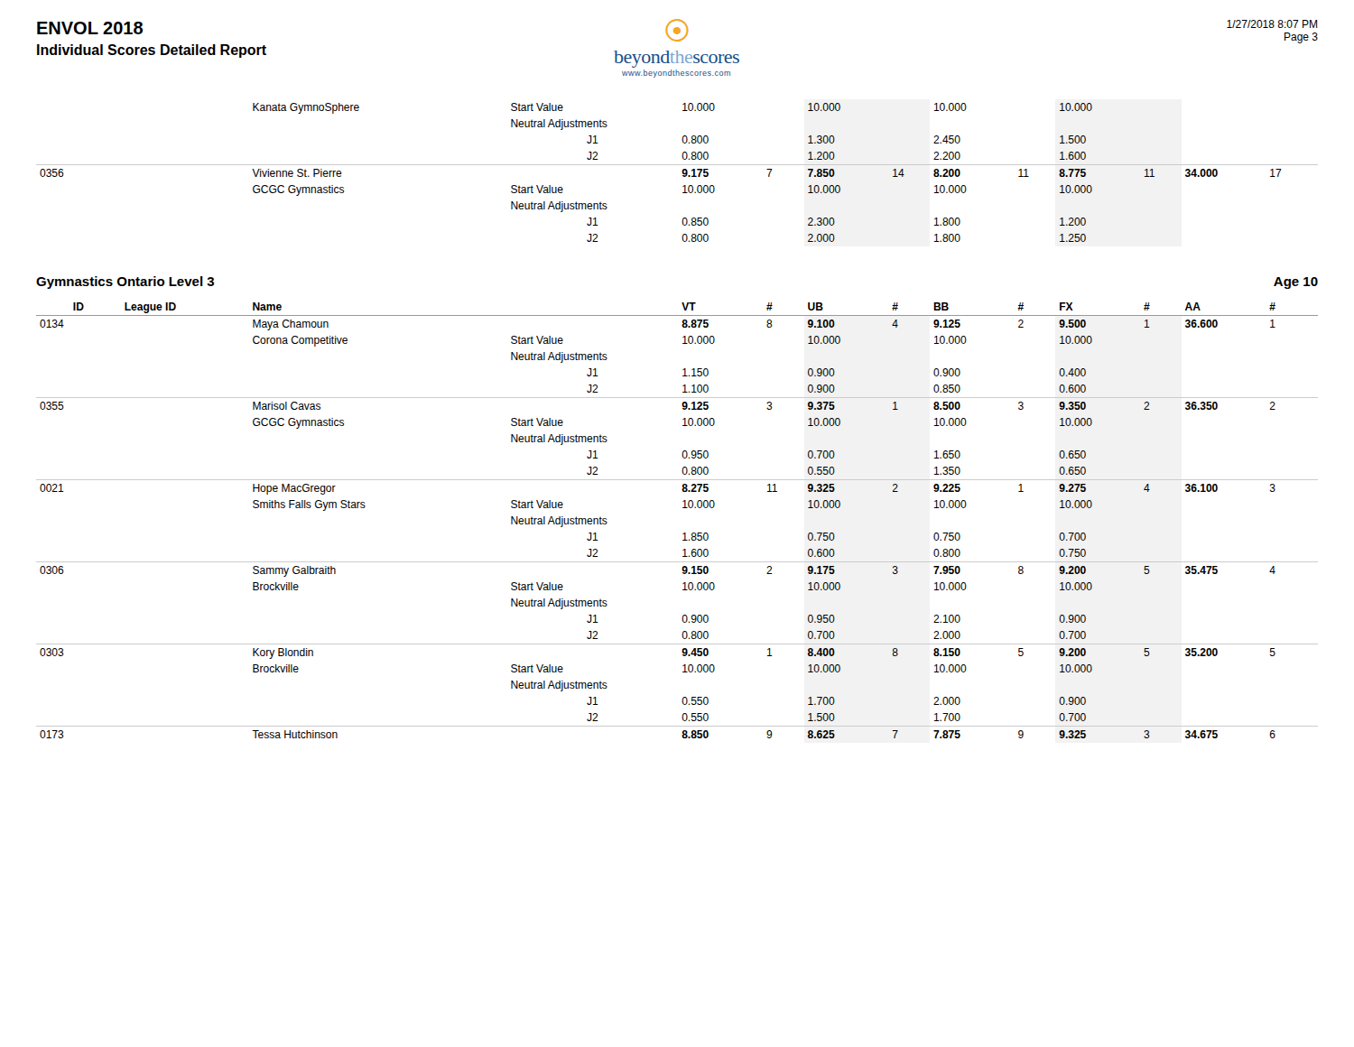ENVOL 2018
Individual Scores Detailed Report
⦿
beyondthescores
www.beyondthescores.com
1/27/2018 8:07 PM
Page 3
| | | Kanata GymnoSphere | Start Value | 10.000 | | 10.000 | | 10.000 | | 10.000 | | | |
| | | | Neutral Adjustments | | | | | | | | | | |
| | | | J1 | 0.800 | | 1.300 | | 2.450 | | 1.500 | | | |
| | | | J2 | 0.800 | | 1.200 | | 2.200 | | 1.600 | | | |
| 0356 | | Vivienne St. Pierre | | 9.175 | 7 | 7.850 | 14 | 8.200 | 11 | 8.775 | 11 | 34.000 | 17 |
| | | GCGC Gymnastics | Start Value | 10.000 | | 10.000 | | 10.000 | | 10.000 | | | |
| | | | Neutral Adjustments | | | | | | | | | | |
| | | | J1 | 0.850 | | 2.300 | | 1.800 | | 1.200 | | | |
| | | | J2 | 0.800 | | 2.000 | | 1.800 | | 1.250 | | | |
Gymnastics Ontario Level 3 Age 10
| ID | League ID | Name | | VT | # | UB | # | BB | # | FX | # | AA | # |
| --- | --- | --- | --- | --- | --- | --- | --- | --- | --- | --- | --- | --- | --- |
| 0134 | | Maya Chamoun | | 8.875 | 8 | 9.100 | 4 | 9.125 | 2 | 9.500 | 1 | 36.600 | 1 |
| | | Corona Competitive | Start Value | 10.000 | | 10.000 | | 10.000 | | 10.000 | | | |
| | | | Neutral Adjustments | | | | | | | | | | |
| | | | J1 | 1.150 | | 0.900 | | 0.900 | | 0.400 | | | |
| | | | J2 | 1.100 | | 0.900 | | 0.850 | | 0.600 | | | |
| 0355 | | Marisol Cavas | | 9.125 | 3 | 9.375 | 1 | 8.500 | 3 | 9.350 | 2 | 36.350 | 2 |
| | | GCGC Gymnastics | Start Value | 10.000 | | 10.000 | | 10.000 | | 10.000 | | | |
| | | | Neutral Adjustments | | | | | | | | | | |
| | | | J1 | 0.950 | | 0.700 | | 1.650 | | 0.650 | | | |
| | | | J2 | 0.800 | | 0.550 | | 1.350 | | 0.650 | | | |
| 0021 | | Hope MacGregor | | 8.275 | 11 | 9.325 | 2 | 9.225 | 1 | 9.275 | 4 | 36.100 | 3 |
| | | Smiths Falls Gym Stars | Start Value | 10.000 | | 10.000 | | 10.000 | | 10.000 | | | |
| | | | Neutral Adjustments | | | | | | | | | | |
| | | | J1 | 1.850 | | 0.750 | | 0.750 | | 0.700 | | | |
| | | | J2 | 1.600 | | 0.600 | | 0.800 | | 0.750 | | | |
| 0306 | | Sammy Galbraith | | 9.150 | 2 | 9.175 | 3 | 7.950 | 8 | 9.200 | 5 | 35.475 | 4 |
| | | Brockville | Start Value | 10.000 | | 10.000 | | 10.000 | | 10.000 | | | |
| | | | Neutral Adjustments | | | | | | | | | | |
| | | | J1 | 0.900 | | 0.950 | | 2.100 | | 0.900 | | | |
| | | | J2 | 0.800 | | 0.700 | | 2.000 | | 0.700 | | | |
| 0303 | | Kory Blondin | | 9.450 | 1 | 8.400 | 8 | 8.150 | 5 | 9.200 | 5 | 35.200 | 5 |
| | | Brockville | Start Value | 10.000 | | 10.000 | | 10.000 | | 10.000 | | | |
| | | | Neutral Adjustments | | | | | | | | | | |
| | | | J1 | 0.550 | | 1.700 | | 2.000 | | 0.900 | | | |
| | | | J2 | 0.550 | | 1.500 | | 1.700 | | 0.700 | | | |
| 0173 | | Tessa Hutchinson | | 8.850 | 9 | 8.625 | 7 | 7.875 | 9 | 9.325 | 3 | 34.675 | 6 |